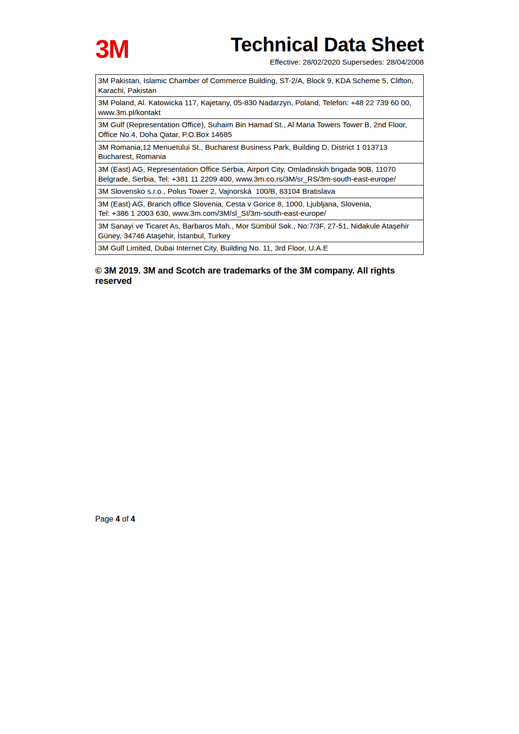3M
Technical Data Sheet
Effective: 28/02/2020 Supersedes: 28/04/2008
| 3M Pakistan, Islamic Chamber of Commerce Building, ST-2/A, Block 9, KDA Scheme 5, Clifton, Karachi, Pakistan |
| 3M Poland, Al. Katowicka 117, Kajetany, 05-830 Nadarzyn, Poland, Telefon: +48 22 739 60 00, www.3m.pl/kontakt |
| 3M Gulf (Representation Office), Suhaim Bin Hamad St., Al Mana Towers Tower B, 2nd Floor, Office No.4, Doha Qatar, P.O.Box 14685 |
| 3M Romania,12 Menuetului St., Bucharest Business Park, Building D, District 1 013713 Bucharest, Romania |
| 3M (East) AG, Representation Office Serbia, Airport City, Omladinskih brigada 90B, 11070 Belgrade, Serbia, Tel: +381 11 2209 400, www.3m.co.rs/3M/sr_RS/3m-south-east-europe/ |
| 3M Slovensko s.r.o., Polus Tower 2, Vajnorská 100/B, 83104 Bratislava |
| 3M (East) AG, Branch office Slovenia, Cesta v Gorice 8, 1000, Ljubljana, Slovenia, Tel: +386 1 2003 630, www.3m.com/3M/sl_SI/3m-south-east-europe/ |
| 3M Sanayi ve Ticaret As, Barbaros Mah., Mor Sümbül Sok., No:7/3F, 27-51, Nidakule Ataşehir Güney, 34746 Ataşehir, İstanbul, Turkey |
| 3M Gulf Limited, Dubai Internet City, Building No. 11, 3rd Floor, U.A.E |
© 3M 2019. 3M and Scotch are trademarks of the 3M company. All rights reserved
Page 4 of 4